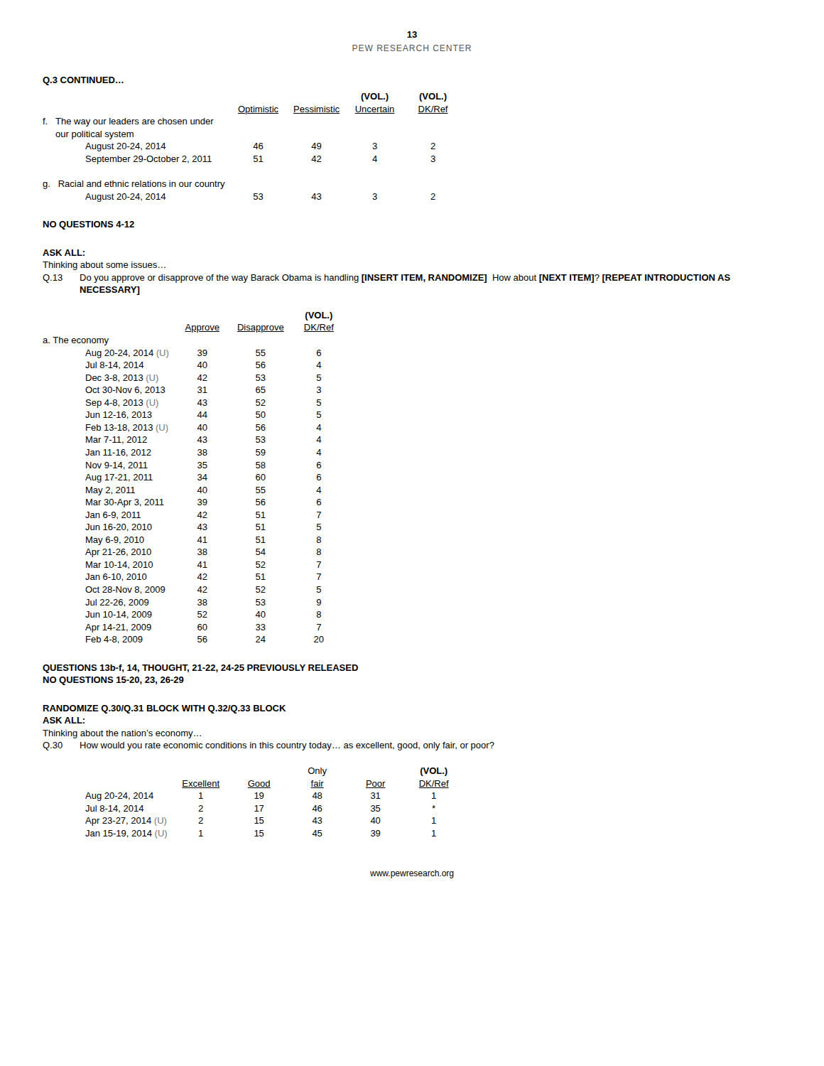13
PEW RESEARCH CENTER
Q.3 CONTINUED…
| | | | (VOL.) | (VOL.) |
| | Optimistic | Pessimistic | Uncertain | DK/Ref |
| f. The way our leaders are chosen under | | | | |
| our political system | | | | |
| August 20-24, 2014 | 46 | 49 | 3 | 2 |
| September 29-October 2, 2011 | 51 | 42 | 4 | 3 |
| g. Racial and ethnic relations in our country | | | | |
| August 20-24, 2014 | 53 | 43 | 3 | 2 |
NO QUESTIONS 4-12
ASK ALL:
Thinking about some issues…
Q.13 Do you approve or disapprove of the way Barack Obama is handling [INSERT ITEM, RANDOMIZE] How about [NEXT ITEM]? [REPEAT INTRODUCTION AS NECESSARY]
| | | | (VOL.) |
| | Approve | Disapprove | DK/Ref |
| a. The economy | | | |
| Aug 20-24, 2014 (U) | 39 | 55 | 6 |
| Jul 8-14, 2014 | 40 | 56 | 4 |
| Dec 3-8, 2013 (U) | 42 | 53 | 5 |
| Oct 30-Nov 6, 2013 | 31 | 65 | 3 |
| Sep 4-8, 2013 (U) | 43 | 52 | 5 |
| Jun 12-16, 2013 | 44 | 50 | 5 |
| Feb 13-18, 2013 (U) | 40 | 56 | 4 |
| Mar 7-11, 2012 | 43 | 53 | 4 |
| Jan 11-16, 2012 | 38 | 59 | 4 |
| Nov 9-14, 2011 | 35 | 58 | 6 |
| Aug 17-21, 2011 | 34 | 60 | 6 |
| May 2, 2011 | 40 | 55 | 4 |
| Mar 30-Apr 3, 2011 | 39 | 56 | 6 |
| Jan 6-9, 2011 | 42 | 51 | 7 |
| Jun 16-20, 2010 | 43 | 51 | 5 |
| May 6-9, 2010 | 41 | 51 | 8 |
| Apr 21-26, 2010 | 38 | 54 | 8 |
| Mar 10-14, 2010 | 41 | 52 | 7 |
| Jan 6-10, 2010 | 42 | 51 | 7 |
| Oct 28-Nov 8, 2009 | 42 | 52 | 5 |
| Jul 22-26, 2009 | 38 | 53 | 9 |
| Jun 10-14, 2009 | 52 | 40 | 8 |
| Apr 14-21, 2009 | 60 | 33 | 7 |
| Feb 4-8, 2009 | 56 | 24 | 20 |
QUESTIONS 13b-f, 14, THOUGHT, 21-22, 24-25 PREVIOUSLY RELEASED
NO QUESTIONS 15-20, 23, 26-29
RANDOMIZE Q.30/Q.31 BLOCK WITH Q.32/Q.33 BLOCK
ASK ALL:
Thinking about the nation’s economy…
Q.30 How would you rate economic conditions in this country today… as excellent, good, only fair, or poor?
| | | | Only | | (VOL.) |
| | Excellent | Good | fair | Poor | DK/Ref |
| Aug 20-24, 2014 | 1 | 19 | 48 | 31 | 1 |
| Jul 8-14, 2014 | 2 | 17 | 46 | 35 | * |
| Apr 23-27, 2014 (U) | 2 | 15 | 43 | 40 | 1 |
| Jan 15-19, 2014 (U) | 1 | 15 | 45 | 39 | 1 |
www.pewresearch.org